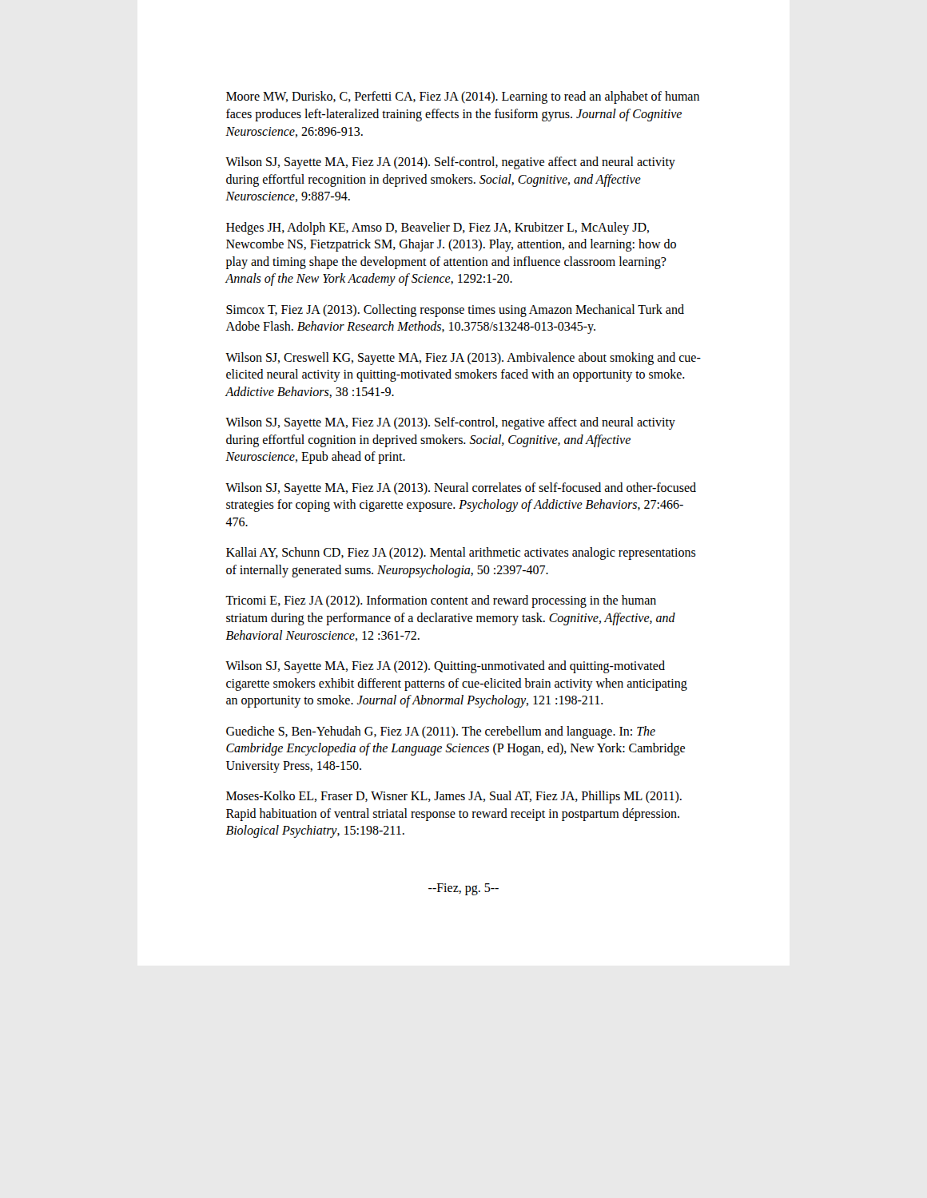Moore MW, Durisko, C, Perfetti CA, Fiez JA (2014). Learning to read an alphabet of human faces produces left-lateralized training effects in the fusiform gyrus. Journal of Cognitive Neuroscience, 26:896-913.
Wilson SJ, Sayette MA, Fiez JA (2014). Self-control, negative affect and neural activity during effortful recognition in deprived smokers. Social, Cognitive, and Affective Neuroscience, 9:887-94.
Hedges JH, Adolph KE, Amso D, Beavelier D, Fiez JA, Krubitzer L, McAuley JD, Newcombe NS, Fietzpatrick SM, Ghajar J. (2013). Play, attention, and learning: how do play and timing shape the development of attention and influence classroom learning? Annals of the New York Academy of Science, 1292:1-20.
Simcox T, Fiez JA (2013). Collecting response times using Amazon Mechanical Turk and Adobe Flash. Behavior Research Methods, 10.3758/s13248-013-0345-y.
Wilson SJ, Creswell KG, Sayette MA, Fiez JA (2013). Ambivalence about smoking and cue-elicited neural activity in quitting-motivated smokers faced with an opportunity to smoke. Addictive Behaviors, 38 :1541-9.
Wilson SJ, Sayette MA, Fiez JA (2013). Self-control, negative affect and neural activity during effortful cognition in deprived smokers. Social, Cognitive, and Affective Neuroscience, Epub ahead of print.
Wilson SJ, Sayette MA, Fiez JA (2013). Neural correlates of self-focused and other-focused strategies for coping with cigarette exposure. Psychology of Addictive Behaviors, 27:466-476.
Kallai AY, Schunn CD, Fiez JA (2012). Mental arithmetic activates analogic representations of internally generated sums. Neuropsychologia, 50 :2397-407.
Tricomi E, Fiez JA (2012). Information content and reward processing in the human striatum during the performance of a declarative memory task. Cognitive, Affective, and Behavioral Neuroscience, 12 :361-72.
Wilson SJ, Sayette MA, Fiez JA (2012). Quitting-unmotivated and quitting-motivated cigarette smokers exhibit different patterns of cue-elicited brain activity when anticipating an opportunity to smoke. Journal of Abnormal Psychology, 121 :198-211.
Guediche S, Ben-Yehudah G, Fiez JA (2011). The cerebellum and language. In: The Cambridge Encyclopedia of the Language Sciences (P Hogan, ed), New York: Cambridge University Press, 148-150.
Moses-Kolko EL, Fraser D, Wisner KL, James JA, Sual AT, Fiez JA, Phillips ML (2011). Rapid habituation of ventral striatal response to reward receipt in postpartum dépression. Biological Psychiatry, 15:198-211.
--Fiez, pg. 5--